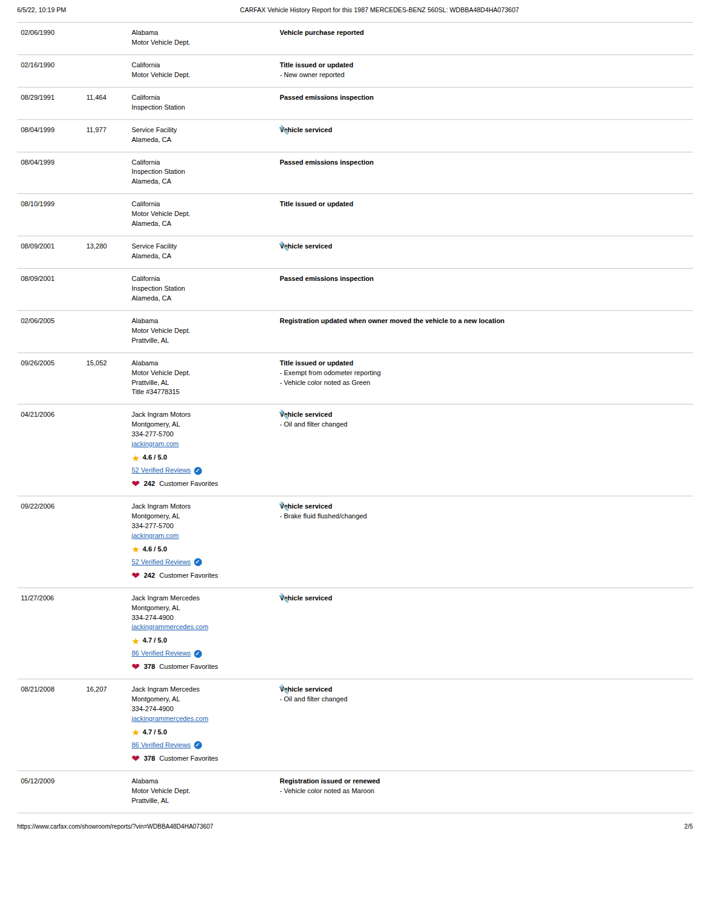6/5/22, 10:19 PM
CARFAX Vehicle History Report for this 1987 MERCEDES-BENZ 560SL: WDBBA48D4HA073607
| 02/06/1990 | | Alabama Motor Vehicle Dept. | Vehicle purchase reported |
| 02/16/1990 | | California Motor Vehicle Dept. | Title issued or updated - New owner reported |
| 08/29/1991 | 11,464 | California Inspection Station | Passed emissions inspection |
| 08/04/1999 | 11,977 | Service Facility Alameda, CA | 🔧 Vehicle serviced |
| 08/04/1999 | | California Inspection Station Alameda, CA | Passed emissions inspection |
| 08/10/1999 | | California Motor Vehicle Dept. Alameda, CA | Title issued or updated |
| 08/09/2001 | 13,280 | Service Facility Alameda, CA | 🔧 Vehicle serviced |
| 08/09/2001 | | California Inspection Station Alameda, CA | Passed emissions inspection |
| 02/06/2005 | | Alabama Motor Vehicle Dept. Prattville, AL | Registration updated when owner moved the vehicle to a new location |
| 09/26/2005 | 15,052 | Alabama Motor Vehicle Dept. Prattville, AL Title #34778315 | Title issued or updated - Exempt from odometer reporting - Vehicle color noted as Green |
| 04/21/2006 | | Jack Ingram Motors Montgomery, AL 334-277-5700 jackingram.com ★ 4.6 / 5.0 52 Verified Reviews ✓ ❤ 242 Customer Favorites | 🔧 Vehicle serviced - Oil and filter changed |
| 09/22/2006 | | Jack Ingram Motors Montgomery, AL 334-277-5700 jackingram.com ★ 4.6 / 5.0 52 Verified Reviews ✓ ❤ 242 Customer Favorites | 🔧 Vehicle serviced - Brake fluid flushed/changed |
| 11/27/2006 | | Jack Ingram Mercedes Montgomery, AL 334-274-4900 jackingrammercedes.com ★ 4.7 / 5.0 86 Verified Reviews ✓ ❤ 378 Customer Favorites | 🔧 Vehicle serviced |
| 08/21/2008 | 16,207 | Jack Ingram Mercedes Montgomery, AL 334-274-4900 jackingrammercedes.com ★ 4.7 / 5.0 86 Verified Reviews ✓ ❤ 378 Customer Favorites | 🔧 Vehicle serviced - Oil and filter changed |
| 05/12/2009 | | Alabama Motor Vehicle Dept. Prattville, AL | Registration issued or renewed - Vehicle color noted as Maroon |
https://www.carfax.com/showroom/reports/?vin=WDBBA48D4HA073607 2/5